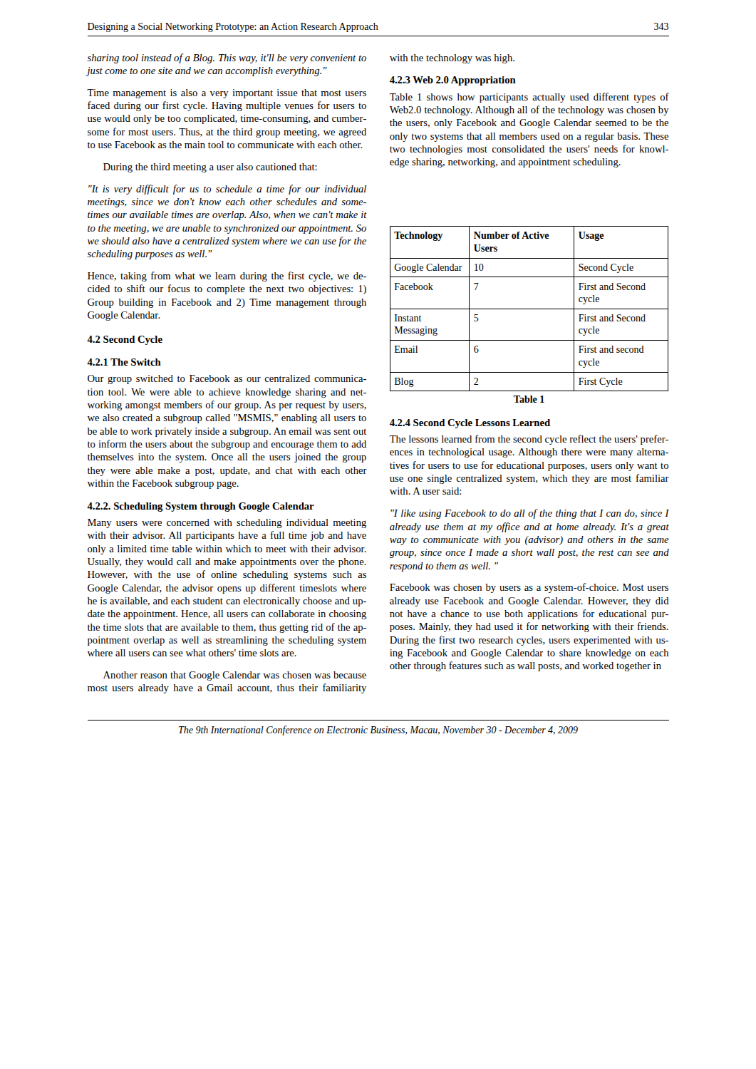Designing a Social Networking Prototype: an Action Research Approach 343
sharing tool instead of a Blog. This way, it'll be very convenient to just come to one site and we can accomplish everything."
Time management is also a very important issue that most users faced during our first cycle. Having multiple venues for users to use would only be too complicated, time-consuming, and cumbersome for most users. Thus, at the third group meeting, we agreed to use Facebook as the main tool to communicate with each other.
During the third meeting a user also cautioned that:
"It is very difficult for us to schedule a time for our individual meetings, since we don't know each other schedules and sometimes our available times are overlap. Also, when we can't make it to the meeting, we are unable to synchronized our appointment. So we should also have a centralized system where we can use for the scheduling purposes as well."
Hence, taking from what we learn during the first cycle, we decided to shift our focus to complete the next two objectives: 1) Group building in Facebook and 2) Time management through Google Calendar.
4.2 Second Cycle
4.2.1 The Switch
Our group switched to Facebook as our centralized communication tool. We were able to achieve knowledge sharing and networking amongst members of our group. As per request by users, we also created a subgroup called "MSMIS," enabling all users to be able to work privately inside a subgroup. An email was sent out to inform the users about the subgroup and encourage them to add themselves into the system. Once all the users joined the group they were able make a post, update, and chat with each other within the Facebook subgroup page.
4.2.2. Scheduling System through Google Calendar
Many users were concerned with scheduling individual meeting with their advisor. All participants have a full time job and have only a limited time table within which to meet with their advisor. Usually, they would call and make appointments over the phone. However, with the use of online scheduling systems such as Google Calendar, the advisor opens up different timeslots where he is available, and each student can electronically choose and update the appointment. Hence, all users can collaborate in choosing the time slots that are available to them, thus getting rid of the appointment overlap as well as streamlining the scheduling system where all users can see what others' time slots are.
Another reason that Google Calendar was chosen was because most users already have a Gmail account, thus their familiarity with the technology was high.
4.2.3 Web 2.0 Appropriation
Table 1 shows how participants actually used different types of Web2.0 technology. Although all of the technology was chosen by the users, only Facebook and Google Calendar seemed to be the only two systems that all members used on a regular basis. These two technologies most consolidated the users' needs for knowledge sharing, networking, and appointment scheduling.
| Technology | Number of Active Users | Usage |
| --- | --- | --- |
| Google Calendar | 10 | Second Cycle |
| Facebook | 7 | First and Second cycle |
| Instant Messaging | 5 | First and Second cycle |
| Email | 6 | First and second cycle |
| Blog | 2 | First Cycle |
Table 1
4.2.4 Second Cycle Lessons Learned
The lessons learned from the second cycle reflect the users' preferences in technological usage. Although there were many alternatives for users to use for educational purposes, users only want to use one single centralized system, which they are most familiar with. A user said:
"I like using Facebook to do all of the thing that I can do, since I already use them at my office and at home already. It's a great way to communicate with you (advisor) and others in the same group, since once I made a short wall post, the rest can see and respond to them as well. "
Facebook was chosen by users as a system-of-choice. Most users already use Facebook and Google Calendar. However, they did not have a chance to use both applications for educational purposes. Mainly, they had used it for networking with their friends. During the first two research cycles, users experimented with using Facebook and Google Calendar to share knowledge on each other through features such as wall posts, and worked together in
The 9th International Conference on Electronic Business, Macau, November 30 - December 4, 2009